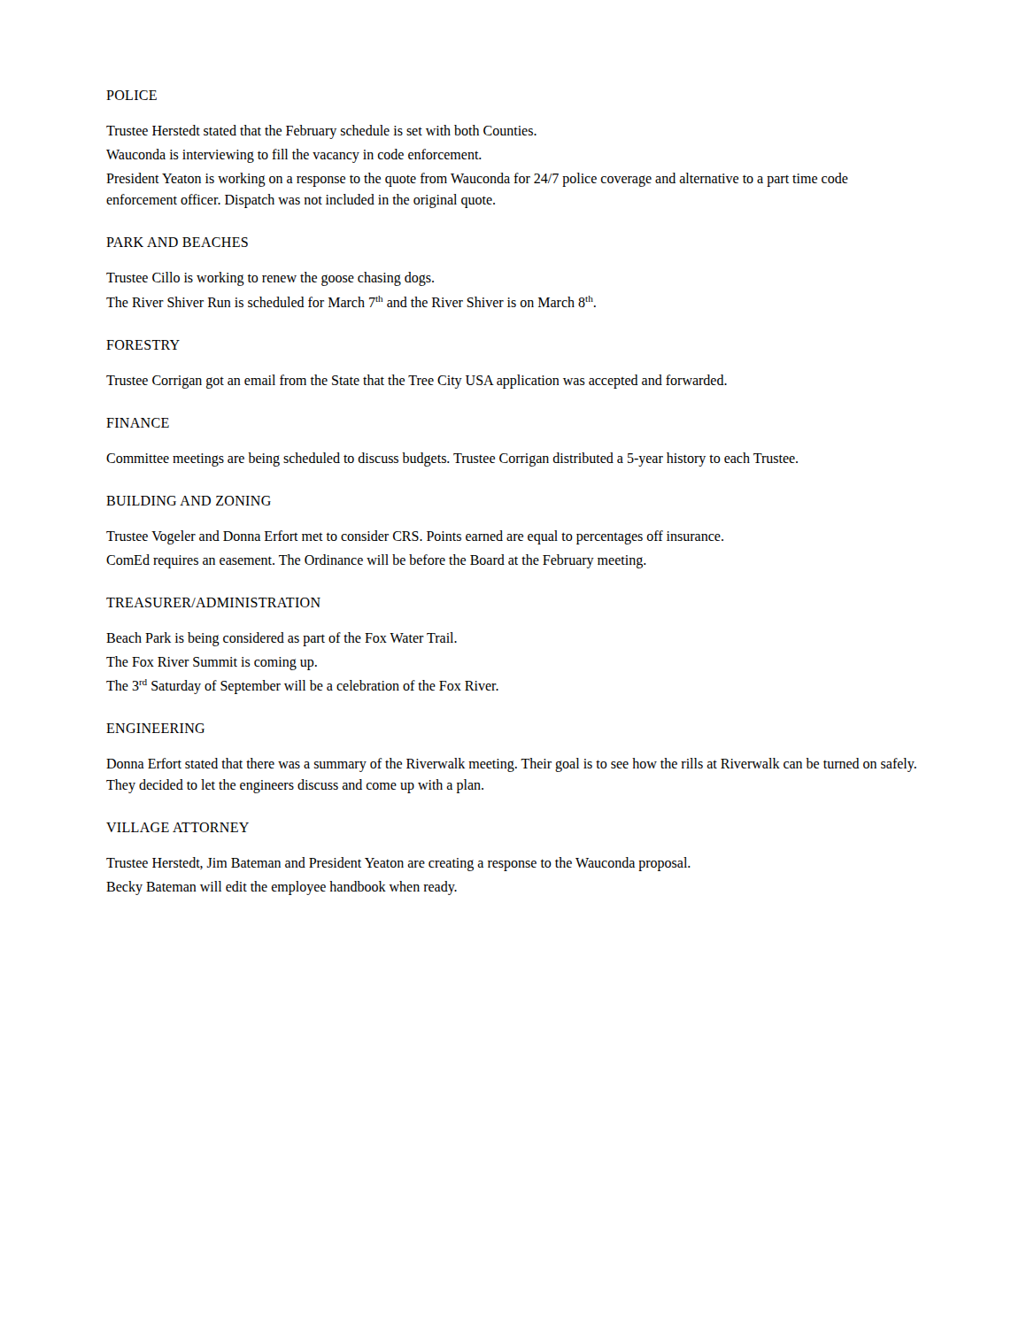POLICE
Trustee Herstedt stated that the February schedule is set with both Counties.
Wauconda is interviewing to fill the vacancy in code enforcement.
President Yeaton is working on a response to the quote from Wauconda for 24/7 police coverage and alternative to a part time code enforcement officer. Dispatch was not included in the original quote.
PARK AND BEACHES
Trustee Cillo is working to renew the goose chasing dogs.
The River Shiver Run is scheduled for March 7th and the River Shiver is on March 8th.
FORESTRY
Trustee Corrigan got an email from the State that the Tree City USA application was accepted and forwarded.
FINANCE
Committee meetings are being scheduled to discuss budgets. Trustee Corrigan distributed a 5-year history to each Trustee.
BUILDING AND ZONING
Trustee Vogeler and Donna Erfort met to consider CRS. Points earned are equal to percentages off insurance.
ComEd requires an easement. The Ordinance will be before the Board at the February meeting.
TREASURER/ADMINISTRATION
Beach Park is being considered as part of the Fox Water Trail.
The Fox River Summit is coming up.
The 3rd Saturday of September will be a celebration of the Fox River.
ENGINEERING
Donna Erfort stated that there was a summary of the Riverwalk meeting. Their goal is to see how the rills at Riverwalk can be turned on safely. They decided to let the engineers discuss and come up with a plan.
VILLAGE ATTORNEY
Trustee Herstedt, Jim Bateman and President Yeaton are creating a response to the Wauconda proposal.
Becky Bateman will edit the employee handbook when ready.